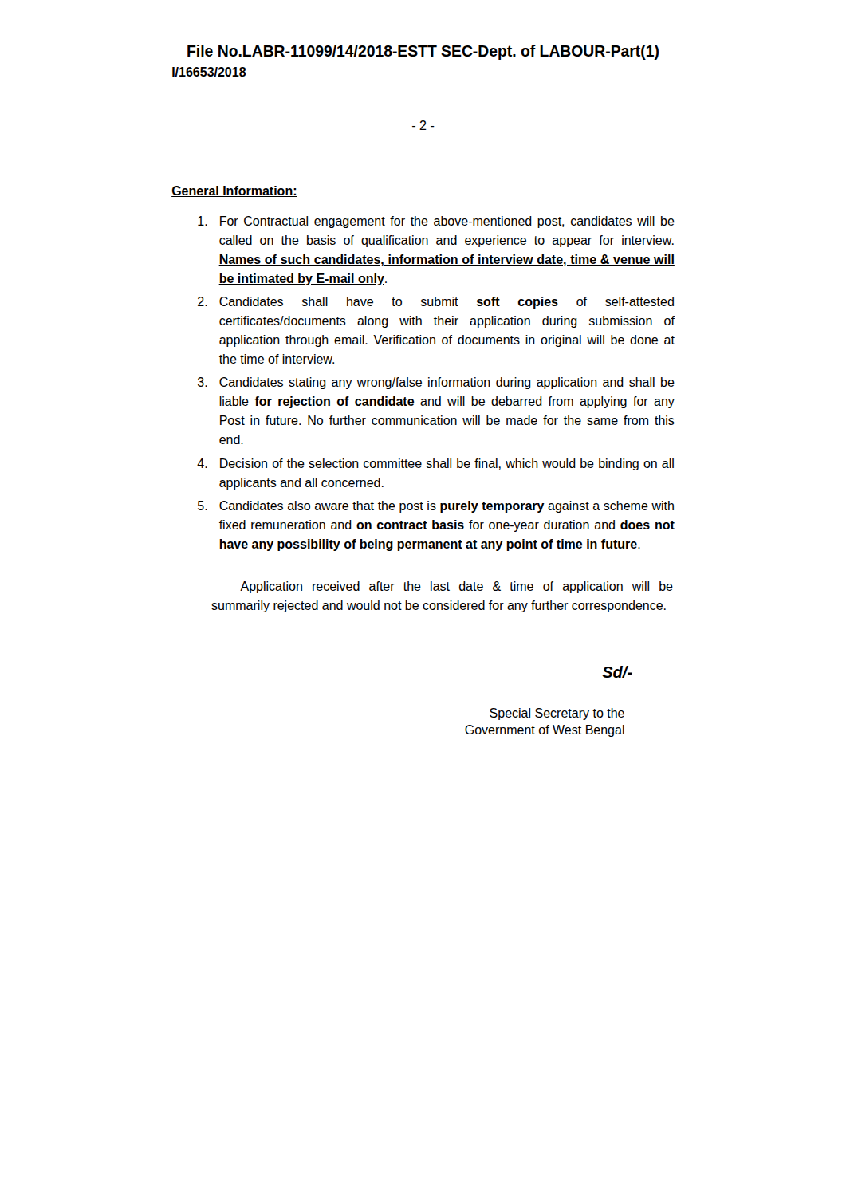File No.LABR-11099/14/2018-ESTT SEC-Dept. of LABOUR-Part(1)
I/16653/2018
- 2 -
General Information:
For Contractual engagement for the above-mentioned post, candidates will be called on the basis of qualification and experience to appear for interview. Names of such candidates, information of interview date, time & venue will be intimated by E-mail only.
Candidates shall have to submit soft copies of self-attested certificates/documents along with their application during submission of application through email. Verification of documents in original will be done at the time of interview.
Candidates stating any wrong/false information during application and shall be liable for rejection of candidate and will be debarred from applying for any Post in future. No further communication will be made for the same from this end.
Decision of the selection committee shall be final, which would be binding on all applicants and all concerned.
Candidates also aware that the post is purely temporary against a scheme with fixed remuneration and on contract basis for one-year duration and does not have any possibility of being permanent at any point of time in future.
Application received after the last date & time of application will be summarily rejected and would not be considered for any further correspondence.
Sd/-
Special Secretary to the
Government of West Bengal